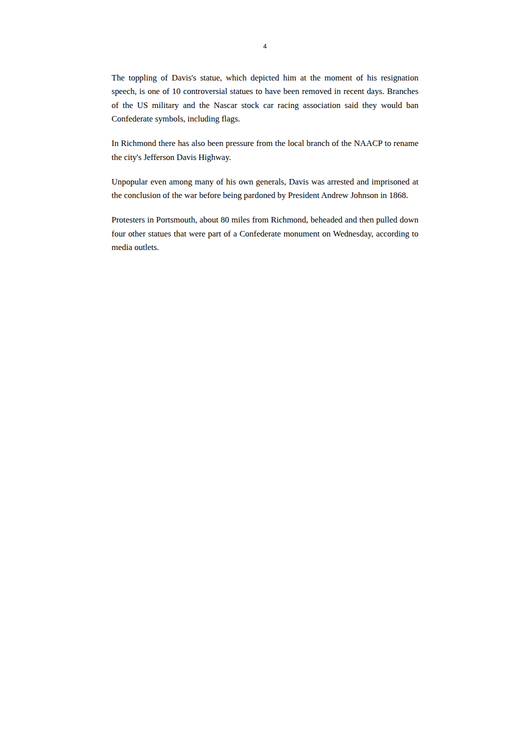4
The toppling of Davis's statue, which depicted him at the moment of his resignation speech, is one of 10 controversial statues to have been removed in recent days. Branches of the US military and the Nascar stock car racing association said they would ban Confederate symbols, including flags.
In Richmond there has also been pressure from the local branch of the NAACP to rename the city's Jefferson Davis Highway.
Unpopular even among many of his own generals, Davis was arrested and imprisoned at the conclusion of the war before being pardoned by President Andrew Johnson in 1868.
Protesters in Portsmouth, about 80 miles from Richmond, beheaded and then pulled down four other statues that were part of a Confederate monument on Wednesday, according to media outlets.